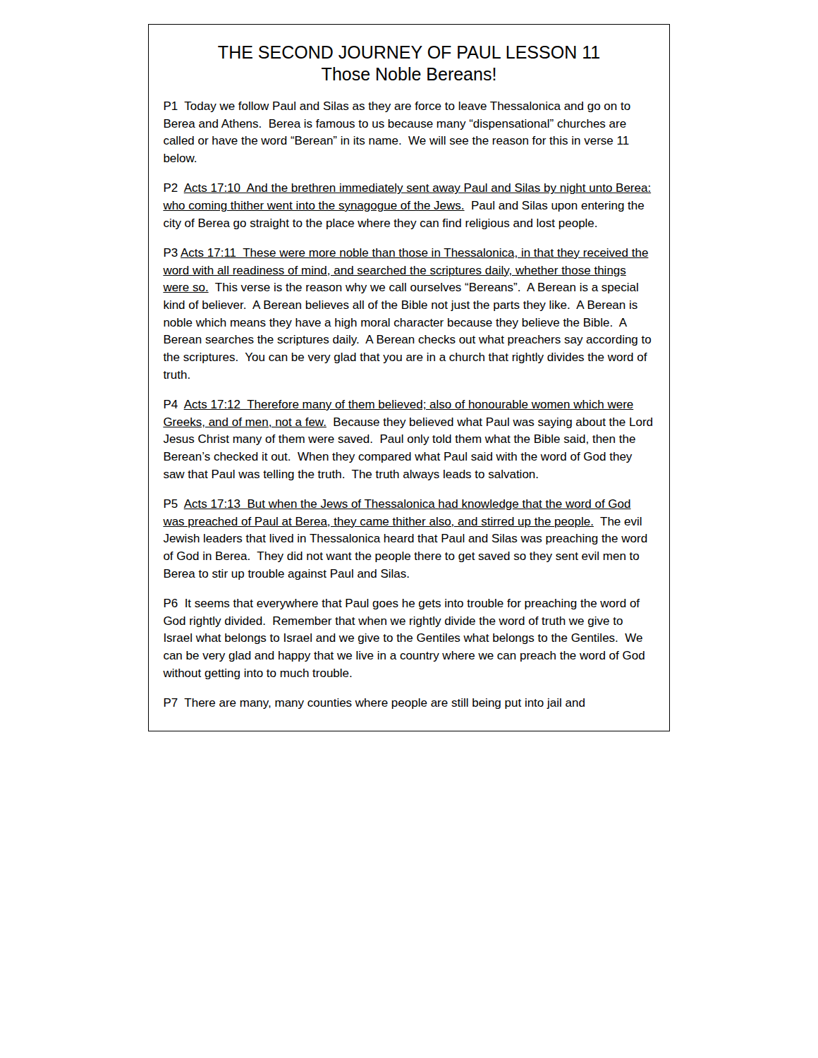THE SECOND JOURNEY OF PAUL LESSON 11Those Noble Bereans!
P1 Today we follow Paul and Silas as they are force to leave Thessalonica and go on to Berea and Athens. Berea is famous to us because many “dispensational” churches are called or have the word “Berean” in its name. We will see the reason for this in verse 11 below.
P2 Acts 17:10 And the brethren immediately sent away Paul and Silas by night unto Berea: who coming thither went into the synagogue of the Jews. Paul and Silas upon entering the city of Berea go straight to the place where they can find religious and lost people.
P3 Acts 17:11 These were more noble than those in Thessalonica, in that they received the word with all readiness of mind, and searched the scriptures daily, whether those things were so. This verse is the reason why we call ourselves “Bereans”. A Berean is a special kind of believer. A Berean believes all of the Bible not just the parts they like. A Berean is noble which means they have a high moral character because they believe the Bible. A Berean searches the scriptures daily. A Berean checks out what preachers say according to the scriptures. You can be very glad that you are in a church that rightly divides the word of truth.
P4 Acts 17:12 Therefore many of them believed; also of honourable women which were Greeks, and of men, not a few. Because they believed what Paul was saying about the Lord Jesus Christ many of them were saved. Paul only told them what the Bible said, then the Berean’s checked it out. When they compared what Paul said with the word of God they saw that Paul was telling the truth. The truth always leads to salvation.
P5 Acts 17:13 But when the Jews of Thessalonica had knowledge that the word of God was preached of Paul at Berea, they came thither also, and stirred up the people. The evil Jewish leaders that lived in Thessalonica heard that Paul and Silas was preaching the word of God in Berea. They did not want the people there to get saved so they sent evil men to Berea to stir up trouble against Paul and Silas.
P6 It seems that everywhere that Paul goes he gets into trouble for preaching the word of God rightly divided. Remember that when we rightly divide the word of truth we give to Israel what belongs to Israel and we give to the Gentiles what belongs to the Gentiles. We can be very glad and happy that we live in a country where we can preach the word of God without getting into to much trouble.
P7 There are many, many counties where people are still being put into jail and